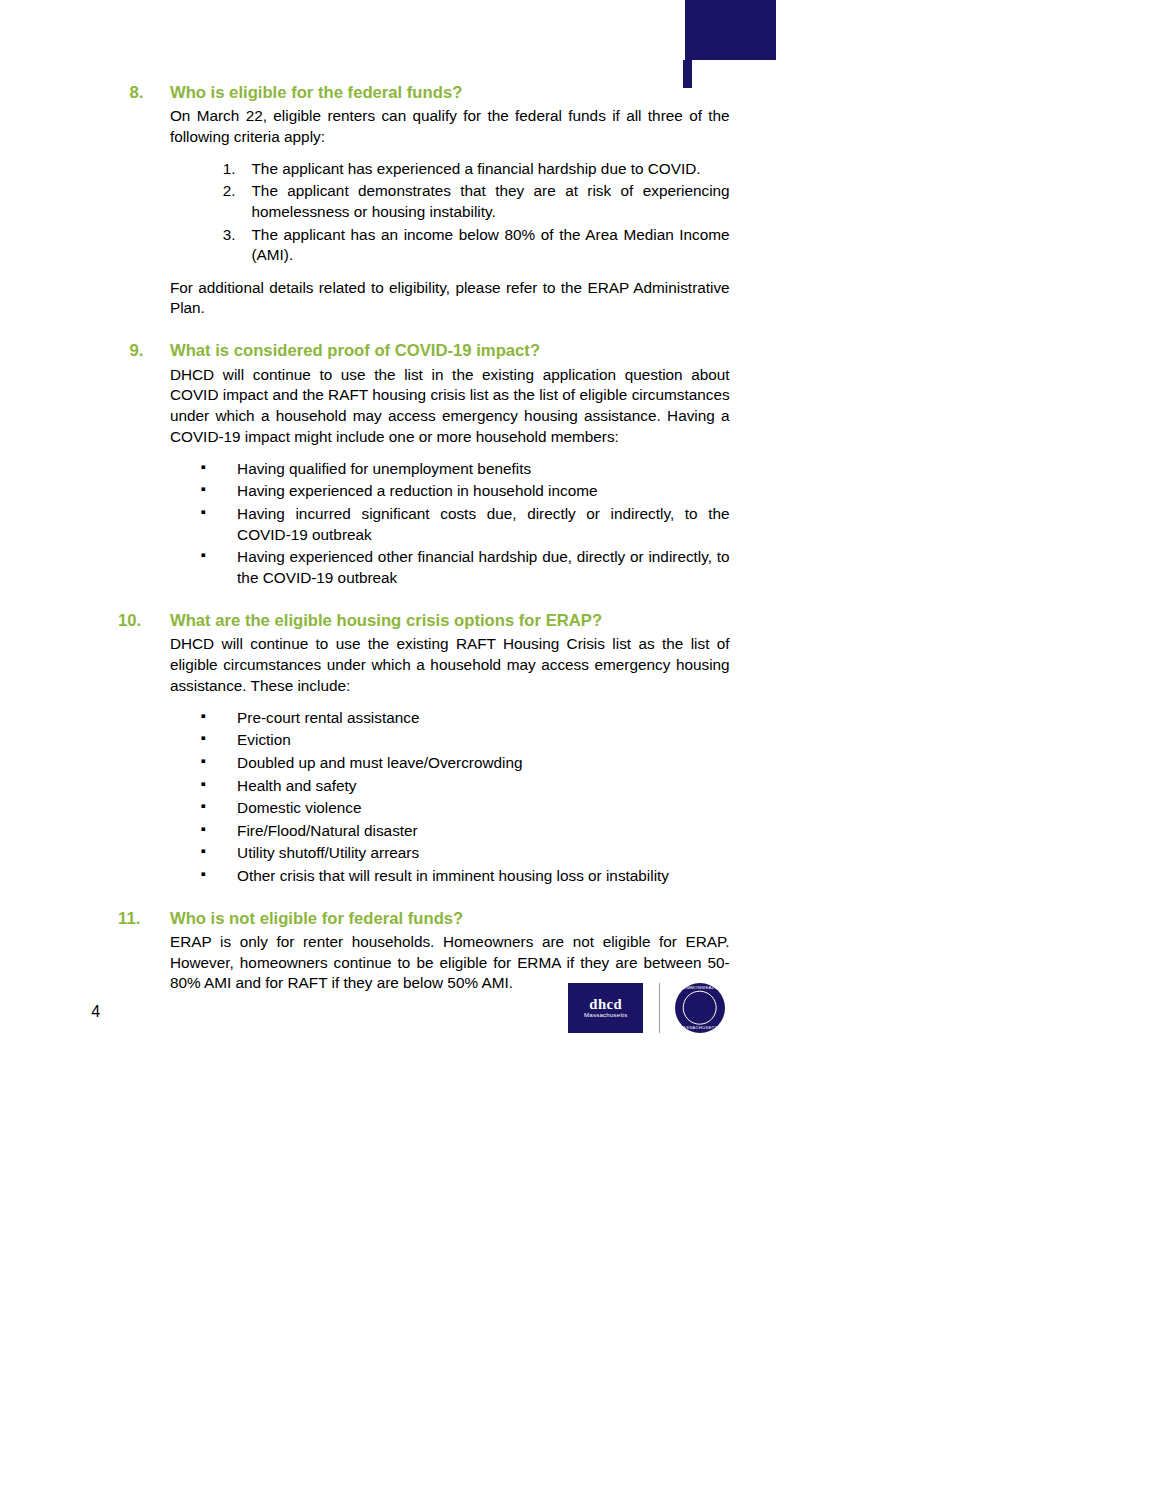Who is eligible for the federal funds?
On March 22, eligible renters can qualify for the federal funds if all three of the following criteria apply:
The applicant has experienced a financial hardship due to COVID.
The applicant demonstrates that they are at risk of experiencing homelessness or housing instability.
The applicant has an income below 80% of the Area Median Income (AMI).
For additional details related to eligibility, please refer to the ERAP Administrative Plan.
What is considered proof of COVID-19 impact?
DHCD will continue to use the list in the existing application question about COVID impact and the RAFT housing crisis list as the list of eligible circumstances under which a household may access emergency housing assistance. Having a COVID-19 impact might include one or more household members:
Having qualified for unemployment benefits
Having experienced a reduction in household income
Having incurred significant costs due, directly or indirectly, to the COVID-19 outbreak
Having experienced other financial hardship due, directly or indirectly, to the COVID-19 outbreak
What are the eligible housing crisis options for ERAP?
DHCD will continue to use the existing RAFT Housing Crisis list as the list of eligible circumstances under which a household may access emergency housing assistance. These include:
Pre-court rental assistance
Eviction
Doubled up and must leave/Overcrowding
Health and safety
Domestic violence
Fire/Flood/Natural disaster
Utility shutoff/Utility arrears
Other crisis that will result in imminent housing loss or instability
Who is not eligible for federal funds?
ERAP is only for renter households. Homeowners are not eligible for ERAP. However, homeowners continue to be eligible for ERMA if they are between 50-80% AMI and for RAFT if they are below 50% AMI.
4
dhcd
Massachusetts
COMMONWEALTH
MASSACHUSETTS